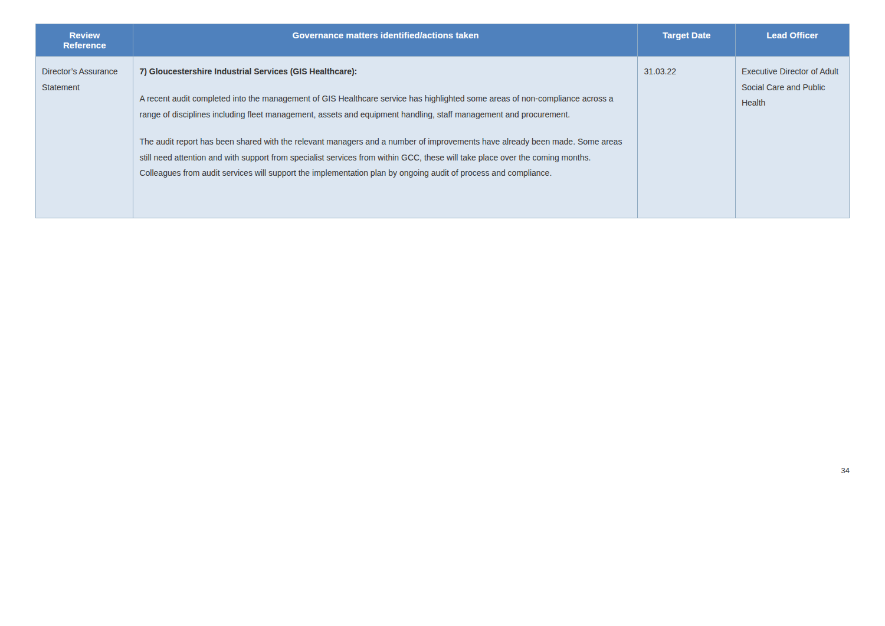| Review Reference | Governance matters identified/actions taken | Target Date | Lead Officer |
| --- | --- | --- | --- |
| Director’s Assurance Statement | 7) Gloucestershire Industrial Services (GIS Healthcare): A recent audit completed into the management of GIS Healthcare service has highlighted some areas of non-compliance across a range of disciplines including fleet management, assets and equipment handling, staff management and procurement. The audit report has been shared with the relevant managers and a number of improvements have already been made. Some areas still need attention and with support from specialist services from within GCC, these will take place over the coming months. Colleagues from audit services will support the implementation plan by ongoing audit of process and compliance. | 31.03.22 | Executive Director of Adult Social Care and Public Health |
34